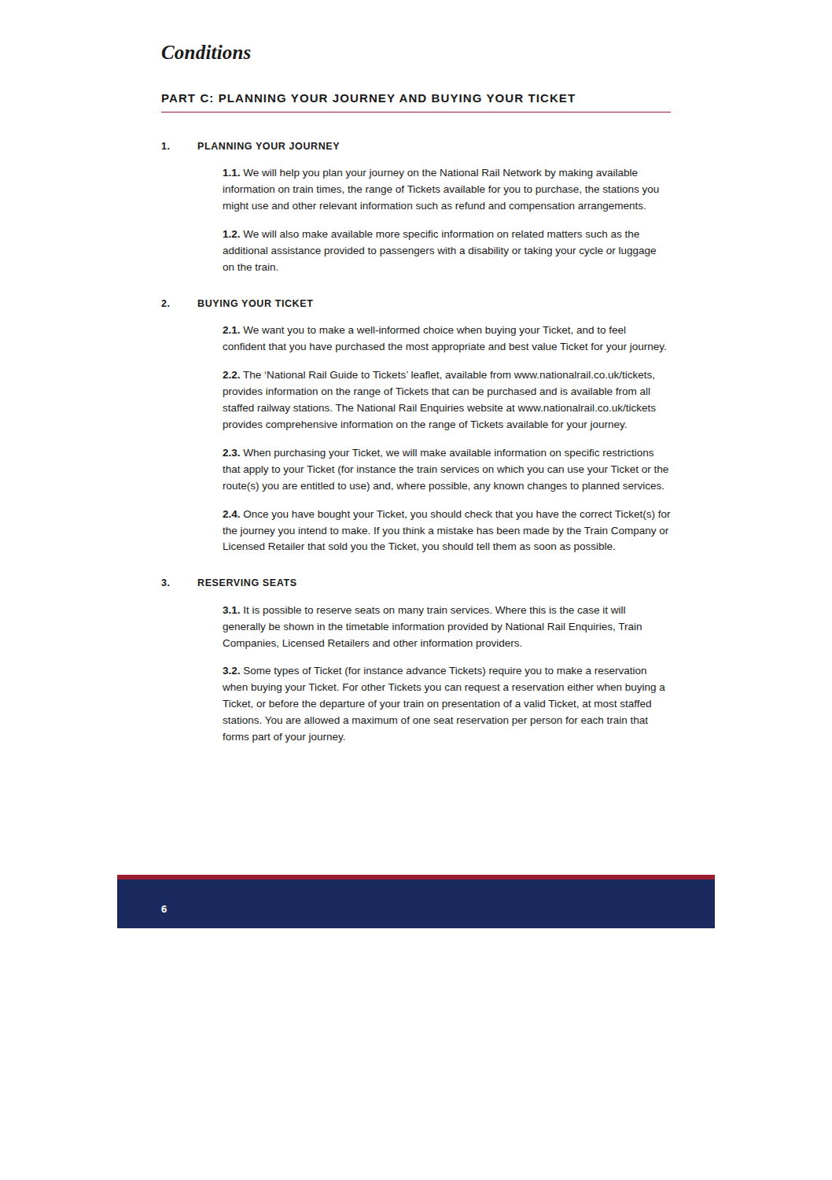Conditions
PART C: PLANNING YOUR JOURNEY AND BUYING YOUR TICKET
1.
Planning your journey
1.1. We will help you plan your journey on the National Rail Network by making available information on train times, the range of Tickets available for you to purchase, the stations you might use and other relevant information such as refund and compensation arrangements.
1.2. We will also make available more specific information on related matters such as the additional assistance provided to passengers with a disability or taking your cycle or luggage on the train.
2.
Buying your ticket
2.1. We want you to make a well-informed choice when buying your Ticket, and to feel confident that you have purchased the most appropriate and best value Ticket for your journey.
2.2. The ‘National Rail Guide to Tickets’ leaflet, available from www.nationalrail.co.uk/tickets, provides information on the range of Tickets that can be purchased and is available from all staffed railway stations. The National Rail Enquiries website at www.nationalrail.co.uk/tickets provides comprehensive information on the range of Tickets available for your journey.
2.3. When purchasing your Ticket, we will make available information on specific restrictions that apply to your Ticket (for instance the train services on which you can use your Ticket or the route(s) you are entitled to use) and, where possible, any known changes to planned services.
2.4. Once you have bought your Ticket, you should check that you have the correct Ticket(s) for the journey you intend to make. If you think a mistake has been made by the Train Company or Licensed Retailer that sold you the Ticket, you should tell them as soon as possible.
3.
Reserving seats
3.1. It is possible to reserve seats on many train services. Where this is the case it will generally be shown in the timetable information provided by National Rail Enquiries, Train Companies, Licensed Retailers and other information providers.
3.2. Some types of Ticket (for instance advance Tickets) require you to make a reservation when buying your Ticket. For other Tickets you can request a reservation either when buying a Ticket, or before the departure of your train on presentation of a valid Ticket, at most staffed stations. You are allowed a maximum of one seat reservation per person for each train that forms part of your journey.
6